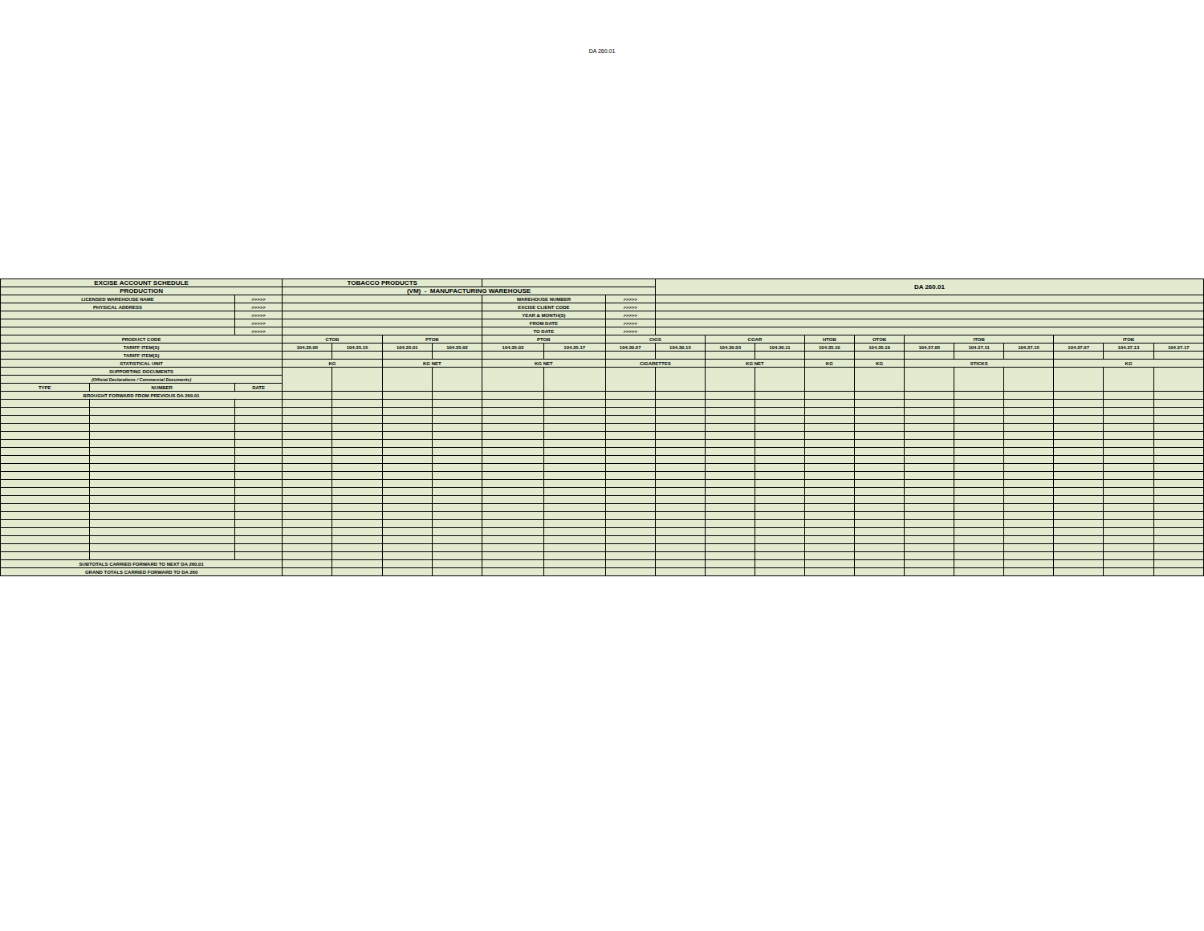DA 260.01
| EXCISE ACCOUNT SCHEDULE | TOBACCO PRODUCTS | | DA 260.01 |
| PRODUCTION | (VM) - MANUFACTURING WAREHOUSE |
| LICENSED WAREHOUSE NAME | >>>>> | | WAREHOUSE NUMBER | >>>>> | |
| PHYSICAL ADDRESS | >>>>> | | EXCISE CLIENT CODE | >>>>> | |
| | >>>>> | | YEAR & MONTH(S) | >>>>> | |
| | >>>>> | | FROM DATE | >>>>> | |
| | >>>>> | | TO DATE | >>>>> | |
| PRODUCT CODE | CTOB | PTOB | PTOB | CIGS | CGAR | HTOB | OTOB | ITOB | ITOB |
| TARIFF ITEM(S) | 104.35.05 | 104.35.15 | 104.35.01 | 104.35.02 | 104.35.03 | 104.35.17 | 104.30.07 | 104.30.15 | 104.30.03 | 104.30.11 | 104.35.10 | 104.35.19 | 104.37.05 | 104.37.11 | 104.37.15 | 104.37.07 | 104.37.13 | 104.37.17 |
| TARIFF ITEM(S) | | | | | | | | | | | | | | | | | | |
| STATISTICAL UNIT | KG | KG NET | KG NET | CIGARETTES | KG NET | KG | KG | STICKS | KG |
| SUPPORTING DOCUMENTS | | | | | | | | | | | | | | | | | | |
| (Official Declarations / Commercial Documents) |
| TYPE | NUMBER | DATE |
| BROUGHT FORWARD FROM PREVIOUS DA 260.01 | | | | | | | | | | | | | | | | | | |
| SUBTOTALS CARRIED FORWARD TO NEXT DA 260.01 | | | | | | | | | | | | | | | | | | |
| GRAND TOTALS CARRIED FORWARD TO DA 260 | | | | | | | | | | | | | | | | | | |